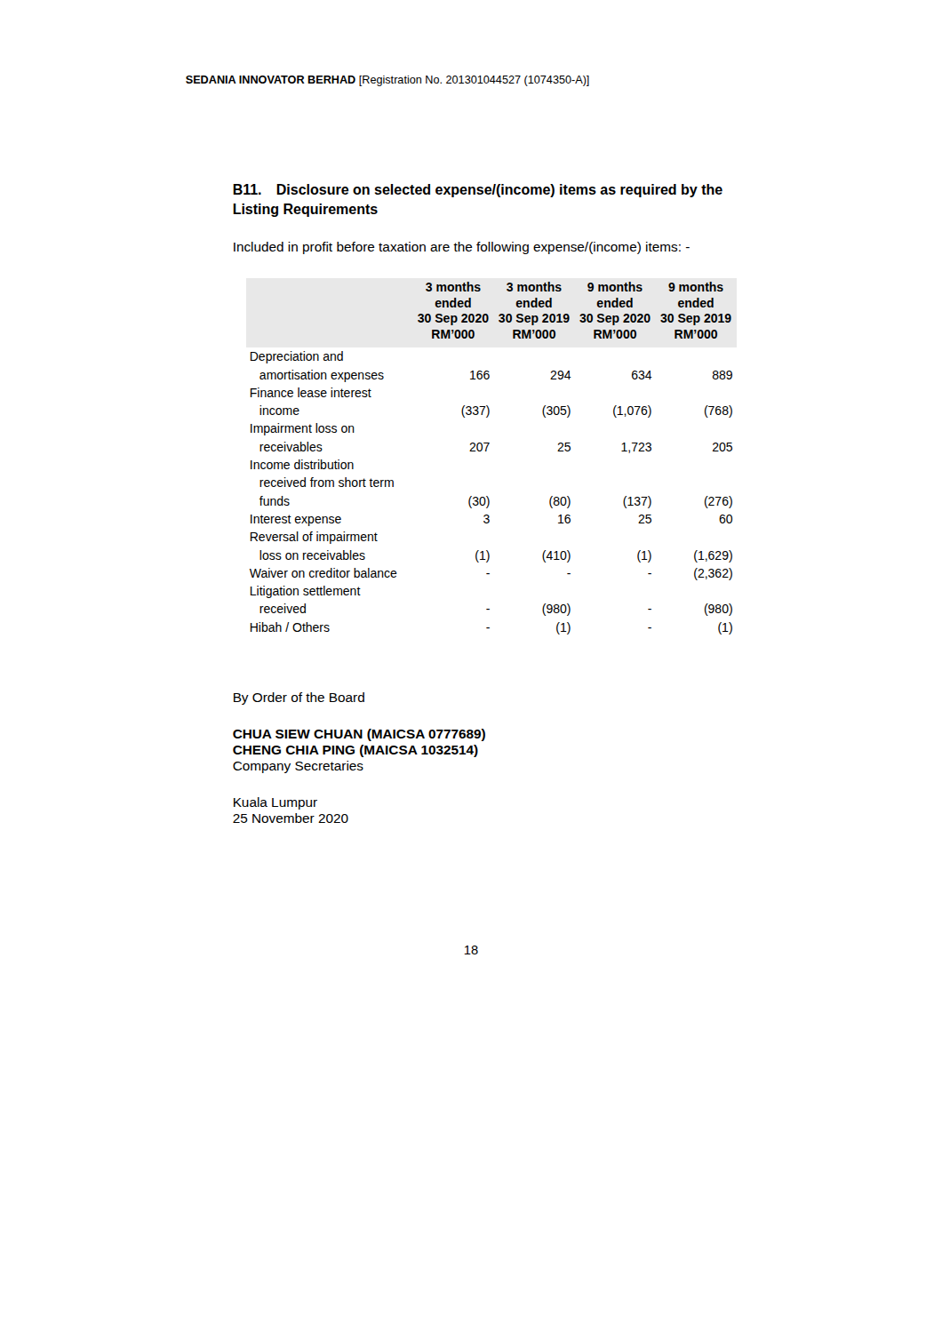SEDANIA INNOVATOR BERHAD [Registration No. 201301044527 (1074350-A)]
B11. Disclosure on selected expense/(income) items as required by the Listing Requirements
Included in profit before taxation are the following expense/(income) items: -
| | 3 months ended 30 Sep 2020 RM’000 | 3 months ended 30 Sep 2019 RM’000 | 9 months ended 30 Sep 2020 RM’000 | 9 months ended 30 Sep 2019 RM’000 |
| --- | --- | --- | --- | --- |
| Depreciation and | | | | |
| amortisation expenses | 166 | 294 | 634 | 889 |
| Finance lease interest | | | | |
| income | (337) | (305) | (1,076) | (768) |
| Impairment loss on | | | | |
| receivables | 207 | 25 | 1,723 | 205 |
| Income distribution | | | | |
| received from short term | | | | |
| funds | (30) | (80) | (137) | (276) |
| Interest expense | 3 | 16 | 25 | 60 |
| Reversal of impairment | | | | |
| loss on receivables | (1) | (410) | (1) | (1,629) |
| Waiver on creditor balance | - | - | - | (2,362) |
| Litigation settlement | | | | |
| received | - | (980) | - | (980) |
| Hibah / Others | - | (1) | - | (1) |
By Order of the Board
CHUA SIEW CHUAN (MAICSA 0777689)
CHENG CHIA PING (MAICSA 1032514)
Company Secretaries
Kuala Lumpur
25 November 2020
18